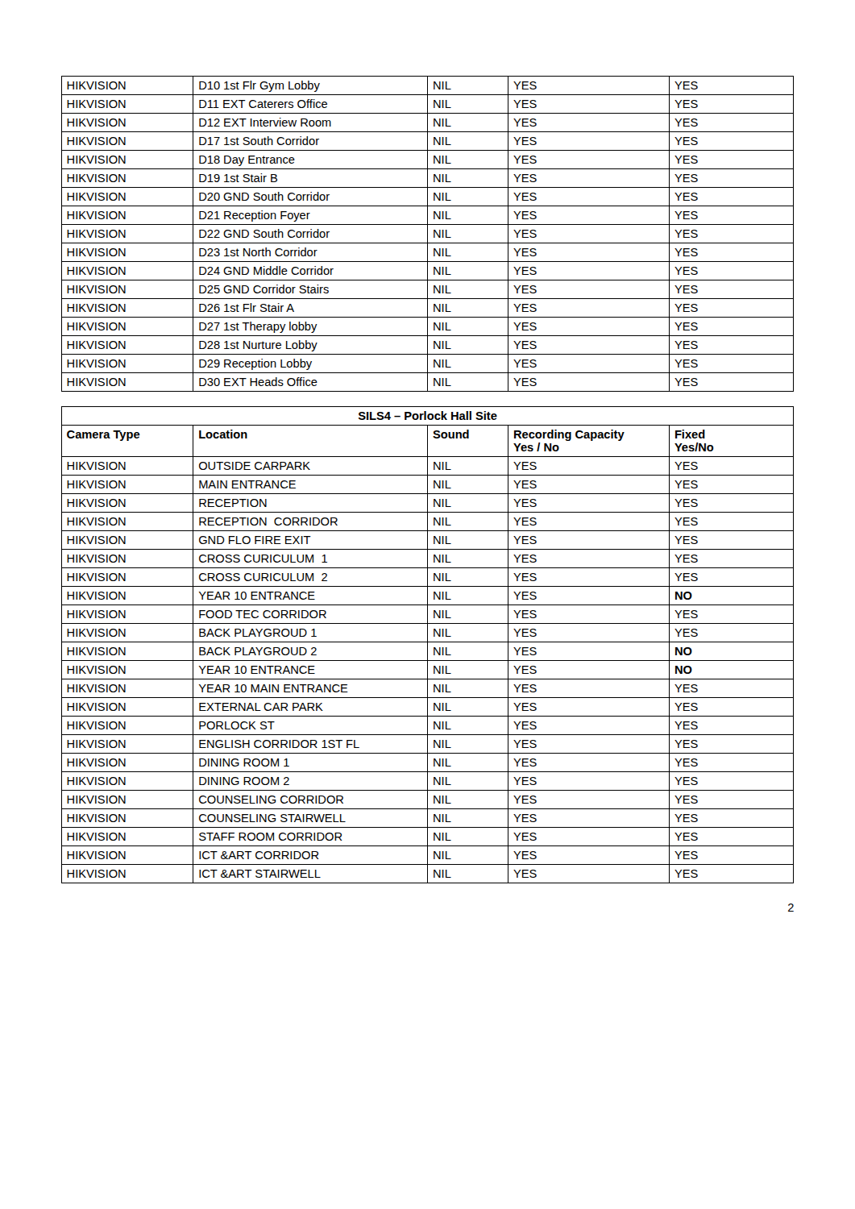| HIKVISION | D10 1st Flr Gym Lobby | NIL | YES | YES |
| HIKVISION | D11 EXT Caterers Office | NIL | YES | YES |
| HIKVISION | D12 EXT Interview Room | NIL | YES | YES |
| HIKVISION | D17 1st South Corridor | NIL | YES | YES |
| HIKVISION | D18 Day Entrance | NIL | YES | YES |
| HIKVISION | D19 1st Stair B | NIL | YES | YES |
| HIKVISION | D20 GND South Corridor | NIL | YES | YES |
| HIKVISION | D21 Reception Foyer | NIL | YES | YES |
| HIKVISION | D22 GND South Corridor | NIL | YES | YES |
| HIKVISION | D23 1st North Corridor | NIL | YES | YES |
| HIKVISION | D24 GND Middle Corridor | NIL | YES | YES |
| HIKVISION | D25 GND Corridor Stairs | NIL | YES | YES |
| HIKVISION | D26 1st Flr Stair A | NIL | YES | YES |
| HIKVISION | D27 1st Therapy lobby | NIL | YES | YES |
| HIKVISION | D28 1st Nurture Lobby | NIL | YES | YES |
| HIKVISION | D29 Reception Lobby | NIL | YES | YES |
| HIKVISION | D30 EXT Heads Office | NIL | YES | YES |
| SILS4 – Porlock Hall Site |
| Camera Type | Location | Sound | Recording Capacity Yes / No | Fixed Yes/No |
| HIKVISION | OUTSIDE CARPARK | NIL | YES | YES |
| HIKVISION | MAIN ENTRANCE | NIL | YES | YES |
| HIKVISION | RECEPTION | NIL | YES | YES |
| HIKVISION | RECEPTION CORRIDOR | NIL | YES | YES |
| HIKVISION | GND FLO FIRE EXIT | NIL | YES | YES |
| HIKVISION | CROSS CURICULUM 1 | NIL | YES | YES |
| HIKVISION | CROSS CURICULUM 2 | NIL | YES | YES |
| HIKVISION | YEAR 10 ENTRANCE | NIL | YES | NO |
| HIKVISION | FOOD TEC CORRIDOR | NIL | YES | YES |
| HIKVISION | BACK PLAYGROUD 1 | NIL | YES | YES |
| HIKVISION | BACK PLAYGROUD 2 | NIL | YES | NO |
| HIKVISION | YEAR 10 ENTRANCE | NIL | YES | NO |
| HIKVISION | YEAR 10 MAIN ENTRANCE | NIL | YES | YES |
| HIKVISION | EXTERNAL CAR PARK | NIL | YES | YES |
| HIKVISION | PORLOCK ST | NIL | YES | YES |
| HIKVISION | ENGLISH CORRIDOR 1ST FL | NIL | YES | YES |
| HIKVISION | DINING ROOM 1 | NIL | YES | YES |
| HIKVISION | DINING ROOM 2 | NIL | YES | YES |
| HIKVISION | COUNSELING CORRIDOR | NIL | YES | YES |
| HIKVISION | COUNSELING STAIRWELL | NIL | YES | YES |
| HIKVISION | STAFF ROOM CORRIDOR | NIL | YES | YES |
| HIKVISION | ICT &ART CORRIDOR | NIL | YES | YES |
| HIKVISION | ICT &ART STAIRWELL | NIL | YES | YES |
2